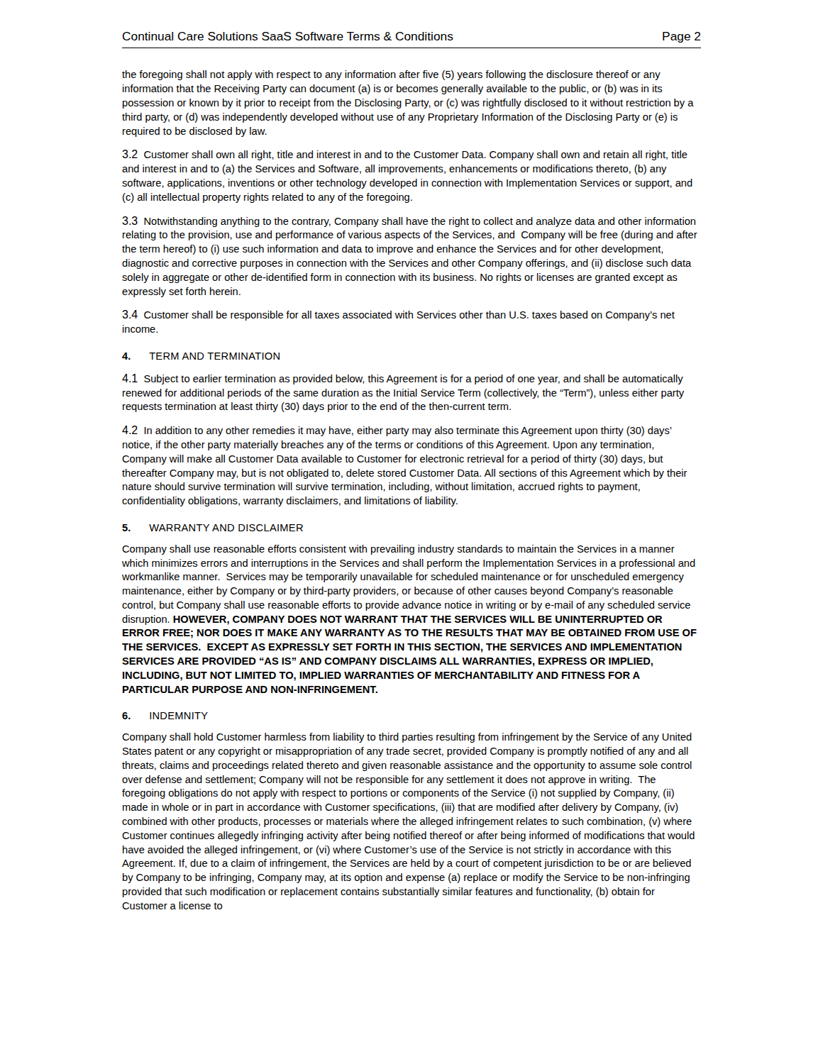Continual Care Solutions SaaS Software Terms & Conditions Page 2
the foregoing shall not apply with respect to any information after five (5) years following the disclosure thereof or any information that the Receiving Party can document (a) is or becomes generally available to the public, or (b) was in its possession or known by it prior to receipt from the Disclosing Party, or (c) was rightfully disclosed to it without restriction by a third party, or (d) was independently developed without use of any Proprietary Information of the Disclosing Party or (e) is required to be disclosed by law.
3.2 Customer shall own all right, title and interest in and to the Customer Data. Company shall own and retain all right, title and interest in and to (a) the Services and Software, all improvements, enhancements or modifications thereto, (b) any software, applications, inventions or other technology developed in connection with Implementation Services or support, and (c) all intellectual property rights related to any of the foregoing.
3.3 Notwithstanding anything to the contrary, Company shall have the right to collect and analyze data and other information relating to the provision, use and performance of various aspects of the Services, and Company will be free (during and after the term hereof) to (i) use such information and data to improve and enhance the Services and for other development, diagnostic and corrective purposes in connection with the Services and other Company offerings, and (ii) disclose such data solely in aggregate or other de-identified form in connection with its business. No rights or licenses are granted except as expressly set forth herein.
3.4 Customer shall be responsible for all taxes associated with Services other than U.S. taxes based on Company’s net income.
4. TERM AND TERMINATION
4.1 Subject to earlier termination as provided below, this Agreement is for a period of one year, and shall be automatically renewed for additional periods of the same duration as the Initial Service Term (collectively, the “Term”), unless either party requests termination at least thirty (30) days prior to the end of the then-current term.
4.2 In addition to any other remedies it may have, either party may also terminate this Agreement upon thirty (30) days’ notice, if the other party materially breaches any of the terms or conditions of this Agreement. Upon any termination, Company will make all Customer Data available to Customer for electronic retrieval for a period of thirty (30) days, but thereafter Company may, but is not obligated to, delete stored Customer Data. All sections of this Agreement which by their nature should survive termination will survive termination, including, without limitation, accrued rights to payment, confidentiality obligations, warranty disclaimers, and limitations of liability.
5. WARRANTY AND DISCLAIMER
Company shall use reasonable efforts consistent with prevailing industry standards to maintain the Services in a manner which minimizes errors and interruptions in the Services and shall perform the Implementation Services in a professional and workmanlike manner. Services may be temporarily unavailable for scheduled maintenance or for unscheduled emergency maintenance, either by Company or by third-party providers, or because of other causes beyond Company’s reasonable control, but Company shall use reasonable efforts to provide advance notice in writing or by e-mail of any scheduled service disruption. HOWEVER, COMPANY DOES NOT WARRANT THAT THE SERVICES WILL BE UNINTERRUPTED OR ERROR FREE; NOR DOES IT MAKE ANY WARRANTY AS TO THE RESULTS THAT MAY BE OBTAINED FROM USE OF THE SERVICES. EXCEPT AS EXPRESSLY SET FORTH IN THIS SECTION, THE SERVICES AND IMPLEMENTATION SERVICES ARE PROVIDED “AS IS” AND COMPANY DISCLAIMS ALL WARRANTIES, EXPRESS OR IMPLIED, INCLUDING, BUT NOT LIMITED TO, IMPLIED WARRANTIES OF MERCHANTABILITY AND FITNESS FOR A PARTICULAR PURPOSE AND NON-INFRINGEMENT.
6. INDEMNITY
Company shall hold Customer harmless from liability to third parties resulting from infringement by the Service of any United States patent or any copyright or misappropriation of any trade secret, provided Company is promptly notified of any and all threats, claims and proceedings related thereto and given reasonable assistance and the opportunity to assume sole control over defense and settlement; Company will not be responsible for any settlement it does not approve in writing. The foregoing obligations do not apply with respect to portions or components of the Service (i) not supplied by Company, (ii) made in whole or in part in accordance with Customer specifications, (iii) that are modified after delivery by Company, (iv) combined with other products, processes or materials where the alleged infringement relates to such combination, (v) where Customer continues allegedly infringing activity after being notified thereof or after being informed of modifications that would have avoided the alleged infringement, or (vi) where Customer’s use of the Service is not strictly in accordance with this Agreement. If, due to a claim of infringement, the Services are held by a court of competent jurisdiction to be or are believed by Company to be infringing, Company may, at its option and expense (a) replace or modify the Service to be non-infringing provided that such modification or replacement contains substantially similar features and functionality, (b) obtain for Customer a license to